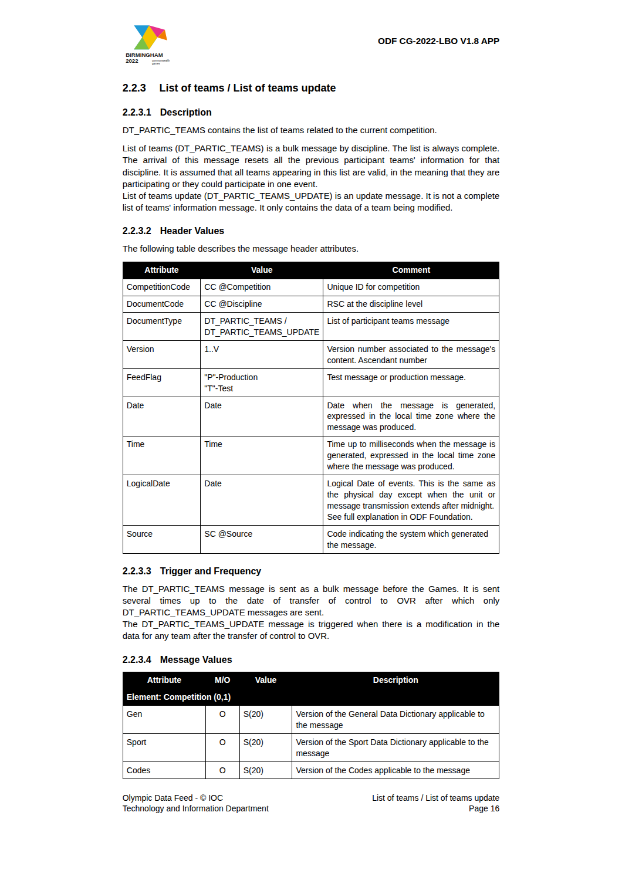BIRMINGHAM 2022 commonwealth games
ODF CG-2022-LBO V1.8 APP
2.2.3 List of teams / List of teams update
2.2.3.1 Description
DT_PARTIC_TEAMS contains the list of teams related to the current competition.
List of teams (DT_PARTIC_TEAMS) is a bulk message by discipline. The list is always complete. The arrival of this message resets all the previous participant teams' information for that discipline. It is assumed that all teams appearing in this list are valid, in the meaning that they are participating or they could participate in one event.
List of teams update (DT_PARTIC_TEAMS_UPDATE) is an update message. It is not a complete list of teams' information message. It only contains the data of a team being modified.
2.2.3.2 Header Values
The following table describes the message header attributes.
| Attribute | Value | Comment |
| --- | --- | --- |
| CompetitionCode | CC @Competition | Unique ID for competition |
| DocumentCode | CC @Discipline | RSC at the discipline level |
| DocumentType | DT_PARTIC_TEAMS / DT_PARTIC_TEAMS_UPDATE | List of participant teams message |
| Version | 1..V | Version number associated to the message's content. Ascendant number |
| FeedFlag | "P"-Production "T"-Test | Test message or production message. |
| Date | Date | Date when the message is generated, expressed in the local time zone where the message was produced. |
| Time | Time | Time up to milliseconds when the message is generated, expressed in the local time zone where the message was produced. |
| LogicalDate | Date | Logical Date of events. This is the same as the physical day except when the unit or message transmission extends after midnight. See full explanation in ODF Foundation. |
| Source | SC @Source | Code indicating the system which generated the message. |
2.2.3.3 Trigger and Frequency
The DT_PARTIC_TEAMS message is sent as a bulk message before the Games. It is sent several times up to the date of transfer of control to OVR after which only DT_PARTIC_TEAMS_UPDATE messages are sent.
The DT_PARTIC_TEAMS_UPDATE message is triggered when there is a modification in the data for any team after the transfer of control to OVR.
2.2.3.4 Message Values
| Element: Competition (0,1) |
| Attribute | M/O | Value | Description |
| Gen | O | S(20) | Version of the General Data Dictionary applicable to the message |
| Sport | O | S(20) | Version of the Sport Data Dictionary applicable to the message |
| Codes | O | S(20) | Version of the Codes applicable to the message |
Olympic Data Feed - © IOC
Technology and Information Department
List of teams / List of teams update
Page 16